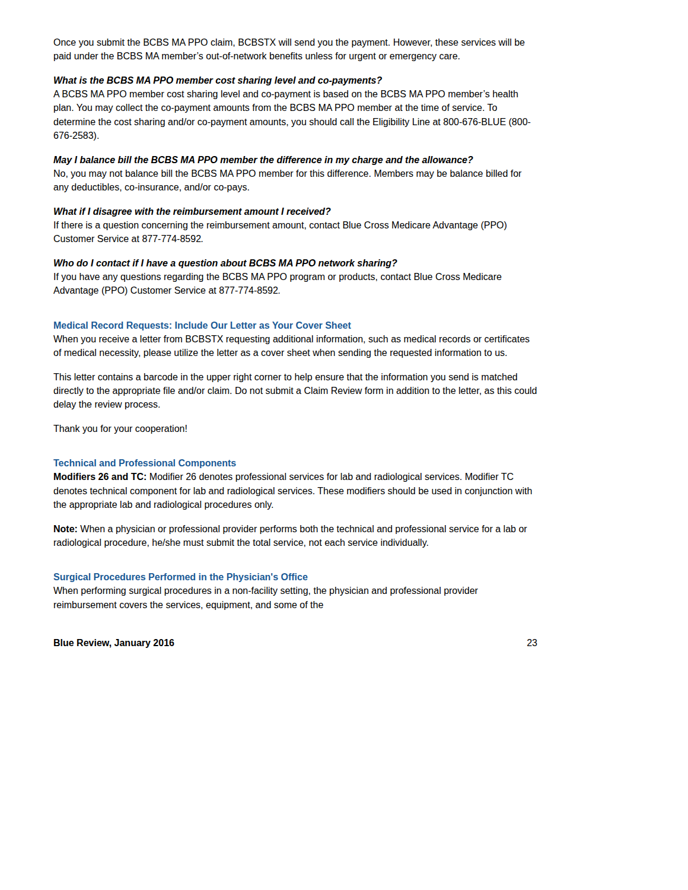Once you submit the BCBS MA PPO claim, BCBSTX will send you the payment. However, these services will be paid under the BCBS MA member’s out-of-network benefits unless for urgent or emergency care.
What is the BCBS MA PPO member cost sharing level and co-payments?
A BCBS MA PPO member cost sharing level and co-payment is based on the BCBS MA PPO member’s health plan. You may collect the co-payment amounts from the BCBS MA PPO member at the time of service. To determine the cost sharing and/or co-payment amounts, you should call the Eligibility Line at 800-676-BLUE (800-676-2583).
May I balance bill the BCBS MA PPO member the difference in my charge and the allowance?
No, you may not balance bill the BCBS MA PPO member for this difference. Members may be balance billed for any deductibles, co-insurance, and/or co-pays.
What if I disagree with the reimbursement amount I received?
If there is a question concerning the reimbursement amount, contact Blue Cross Medicare Advantage (PPO) Customer Service at 877-774-8592.
Who do I contact if I have a question about BCBS MA PPO network sharing?
If you have any questions regarding the BCBS MA PPO program or products, contact Blue Cross Medicare Advantage (PPO) Customer Service at 877-774-8592.
Medical Record Requests: Include Our Letter as Your Cover Sheet
When you receive a letter from BCBSTX requesting additional information, such as medical records or certificates of medical necessity, please utilize the letter as a cover sheet when sending the requested information to us.
This letter contains a barcode in the upper right corner to help ensure that the information you send is matched directly to the appropriate file and/or claim. Do not submit a Claim Review form in addition to the letter, as this could delay the review process.
Thank you for your cooperation!
Technical and Professional Components
Modifiers 26 and TC: Modifier 26 denotes professional services for lab and radiological services. Modifier TC denotes technical component for lab and radiological services. These modifiers should be used in conjunction with the appropriate lab and radiological procedures only.
Note: When a physician or professional provider performs both the technical and professional service for a lab or radiological procedure, he/she must submit the total service, not each service individually.
Surgical Procedures Performed in the Physician's Office
When performing surgical procedures in a non-facility setting, the physician and professional provider reimbursement covers the services, equipment, and some of the
Blue Review, January 2016 23